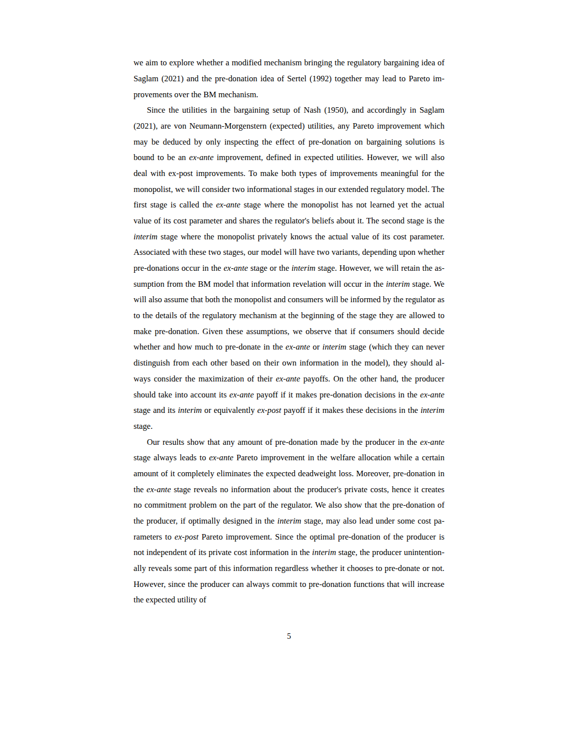we aim to explore whether a modified mechanism bringing the regulatory bargaining idea of Saglam (2021) and the pre-donation idea of Sertel (1992) together may lead to Pareto improvements over the BM mechanism.
Since the utilities in the bargaining setup of Nash (1950), and accordingly in Saglam (2021), are von Neumann-Morgenstern (expected) utilities, any Pareto improvement which may be deduced by only inspecting the effect of pre-donation on bargaining solutions is bound to be an ex-ante improvement, defined in expected utilities. However, we will also deal with ex-post improvements. To make both types of improvements meaningful for the monopolist, we will consider two informational stages in our extended regulatory model. The first stage is called the ex-ante stage where the monopolist has not learned yet the actual value of its cost parameter and shares the regulator's beliefs about it. The second stage is the interim stage where the monopolist privately knows the actual value of its cost parameter. Associated with these two stages, our model will have two variants, depending upon whether pre-donations occur in the ex-ante stage or the interim stage. However, we will retain the assumption from the BM model that information revelation will occur in the interim stage. We will also assume that both the monopolist and consumers will be informed by the regulator as to the details of the regulatory mechanism at the beginning of the stage they are allowed to make pre-donation. Given these assumptions, we observe that if consumers should decide whether and how much to pre-donate in the ex-ante or interim stage (which they can never distinguish from each other based on their own information in the model), they should always consider the maximization of their ex-ante payoffs. On the other hand, the producer should take into account its ex-ante payoff if it makes pre-donation decisions in the ex-ante stage and its interim or equivalently ex-post payoff if it makes these decisions in the interim stage.
Our results show that any amount of pre-donation made by the producer in the ex-ante stage always leads to ex-ante Pareto improvement in the welfare allocation while a certain amount of it completely eliminates the expected deadweight loss. Moreover, pre-donation in the ex-ante stage reveals no information about the producer's private costs, hence it creates no commitment problem on the part of the regulator. We also show that the pre-donation of the producer, if optimally designed in the interim stage, may also lead under some cost parameters to ex-post Pareto improvement. Since the optimal pre-donation of the producer is not independent of its private cost information in the interim stage, the producer unintentionally reveals some part of this information regardless whether it chooses to pre-donate or not. However, since the producer can always commit to pre-donation functions that will increase the expected utility of
5